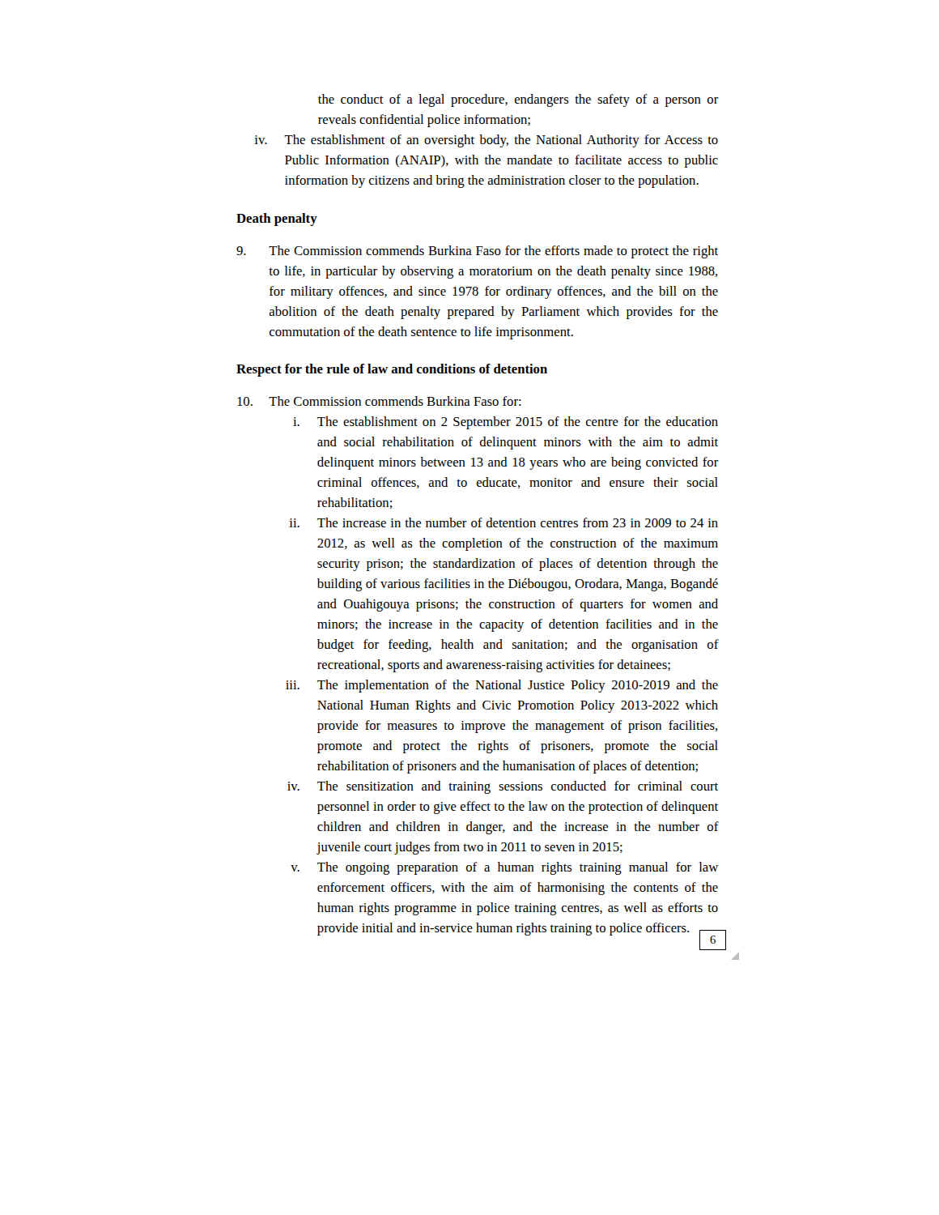the conduct of a legal procedure, endangers the safety of a person or reveals confidential police information;
iv. The establishment of an oversight body, the National Authority for Access to Public Information (ANAIP), with the mandate to facilitate access to public information by citizens and bring the administration closer to the population.
Death penalty
9.
The Commission commends Burkina Faso for the efforts made to protect the right to life, in particular by observing a moratorium on the death penalty since 1988, for military offences, and since 1978 for ordinary offences, and the bill on the abolition of the death penalty prepared by Parliament which provides for the commutation of the death sentence to life imprisonment.
Respect for the rule of law and conditions of detention
10.
The Commission commends Burkina Faso for:
i. The establishment on 2 September 2015 of the centre for the education and social rehabilitation of delinquent minors with the aim to admit delinquent minors between 13 and 18 years who are being convicted for criminal offences, and to educate, monitor and ensure their social rehabilitation;
ii. The increase in the number of detention centres from 23 in 2009 to 24 in 2012, as well as the completion of the construction of the maximum security prison; the standardization of places of detention through the building of various facilities in the Diébougou, Orodara, Manga, Bogandé and Ouahigouya prisons; the construction of quarters for women and minors; the increase in the capacity of detention facilities and in the budget for feeding, health and sanitation; and the organisation of recreational, sports and awareness-raising activities for detainees;
iii. The implementation of the National Justice Policy 2010-2019 and the National Human Rights and Civic Promotion Policy 2013-2022 which provide for measures to improve the management of prison facilities, promote and protect the rights of prisoners, promote the social rehabilitation of prisoners and the humanisation of places of detention;
iv. The sensitization and training sessions conducted for criminal court personnel in order to give effect to the law on the protection of delinquent children and children in danger, and the increase in the number of juvenile court judges from two in 2011 to seven in 2015;
v. The ongoing preparation of a human rights training manual for law enforcement officers, with the aim of harmonising the contents of the human rights programme in police training centres, as well as efforts to provide initial and in-service human rights training to police officers.
6